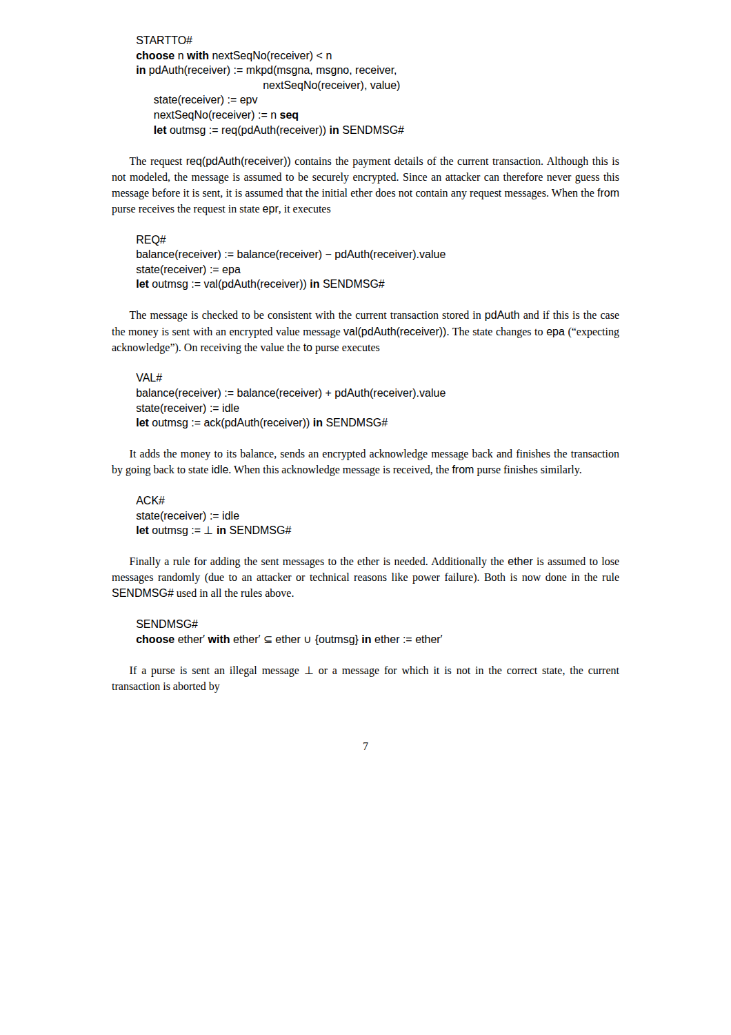STARTTO# choose n with nextSeqNo(receiver) < n
in pdAuth(receiver) := mkpd(msgna, msgno, receiver, nextSeqNo(receiver), value) state(receiver) := epv nextSeqNo(receiver) := n seq let outmsg := req(pdAuth(receiver)) in SENDMSG#
The request req(pdAuth(receiver)) contains the payment details of the current transaction. Although this is not modeled, the message is assumed to be securely encrypted. Since an attacker can therefore never guess this message before it is sent, it is assumed that the initial ether does not contain any request messages. When the from purse receives the request in state epr, it executes
REQ# balance(receiver) := balance(receiver) − pdAuth(receiver).value
state(receiver) := epa
let outmsg := val(pdAuth(receiver)) in SENDMSG#
The message is checked to be consistent with the current transaction stored in pdAuth and if this is the case the money is sent with an encrypted value message val(pdAuth(receiver)). The state changes to epa (“expecting acknowledge”). On receiving the value the to purse executes
VAL# balance(receiver) := balance(receiver) + pdAuth(receiver).value
state(receiver) := idle
let outmsg := ack(pdAuth(receiver)) in SENDMSG#
It adds the money to its balance, sends an encrypted acknowledge message back and finishes the transaction by going back to state idle. When this acknowledge message is received, the from purse finishes similarly.
ACK# state(receiver) := idle
let outmsg := ⊥ in SENDMSG#
Finally a rule for adding the sent messages to the ether is needed. Additionally the ether is assumed to lose messages randomly (due to an attacker or technical reasons like power failure). Both is now done in the rule SENDMSG# used in all the rules above.
SENDMSG# choose ether′ with ether′ ⊆ ether ∪ {outmsg} in ether := ether′
If a purse is sent an illegal message ⊥ or a message for which it is not in the correct state, the current transaction is aborted by
7